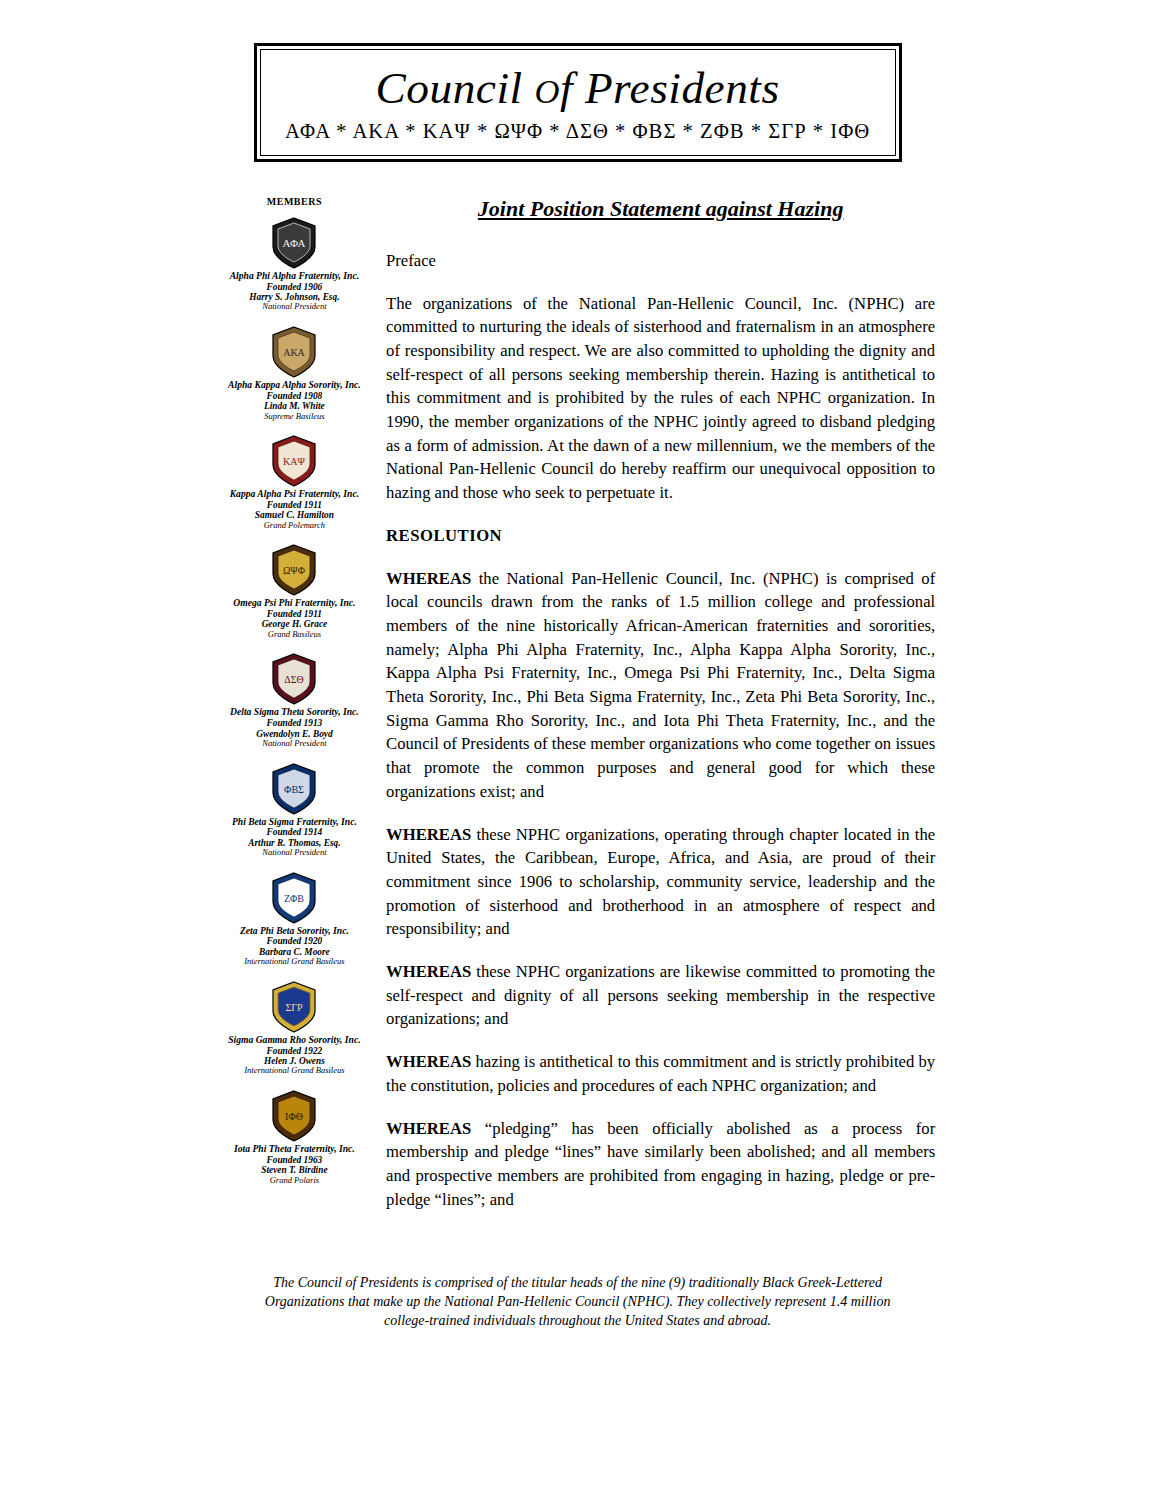Council Of Presidents
ΑΦΑ * ΑΚΑ * ΚΑΨ * ΩΨΦ * ΔΣΘ * ΦΒΣ * ΖΦΒ * ΣΓΡ * ΙΦΘ
MEMBERS
ΑΦΑ Alpha Phi Alpha Fraternity, Inc. Founded 1906 Harry S. Johnson, Esq. National President
ΑΚΑ Alpha Kappa Alpha Sorority, Inc. Founded 1908 Linda M. White Supreme Basileus
ΚΑΨ Kappa Alpha Psi Fraternity, Inc. Founded 1911 Samuel C. Hamilton Grand Polemarch
ΩΨΦ Omega Psi Phi Fraternity, Inc. Founded 1911 George H. Grace Grand Basileus
ΔΣΘ Delta Sigma Theta Sorority, Inc. Founded 1913 Gwendolyn E. Boyd National President
ΦΒΣ Phi Beta Sigma Fraternity, Inc. Founded 1914 Arthur R. Thomas, Esq. National President
ΖΦΒ Zeta Phi Beta Sorority, Inc. Founded 1920 Barbara C. Moore International Grand Basileus
ΣΓΡ Sigma Gamma Rho Sorority, Inc. Founded 1922 Helen J. Owens International Grand Basileus
ΙΦΘ Iota Phi Theta Fraternity, Inc. Founded 1963 Steven T. Birdine Grand Polaris
Joint Position Statement against Hazing
Preface
The organizations of the National Pan-Hellenic Council, Inc. (NPHC) are committed to nurturing the ideals of sisterhood and fraternalism in an atmosphere of responsibility and respect. We are also committed to upholding the dignity and self-respect of all persons seeking membership therein. Hazing is antithetical to this commitment and is prohibited by the rules of each NPHC organization. In 1990, the member organizations of the NPHC jointly agreed to disband pledging as a form of admission. At the dawn of a new millennium, we the members of the National Pan-Hellenic Council do hereby reaffirm our unequivocal opposition to hazing and those who seek to perpetuate it.
RESOLUTION
WHEREAS the National Pan-Hellenic Council, Inc. (NPHC) is comprised of local councils drawn from the ranks of 1.5 million college and professional members of the nine historically African-American fraternities and sororities, namely; Alpha Phi Alpha Fraternity, Inc., Alpha Kappa Alpha Sorority, Inc., Kappa Alpha Psi Fraternity, Inc., Omega Psi Phi Fraternity, Inc., Delta Sigma Theta Sorority, Inc., Phi Beta Sigma Fraternity, Inc., Zeta Phi Beta Sorority, Inc., Sigma Gamma Rho Sorority, Inc., and Iota Phi Theta Fraternity, Inc., and the Council of Presidents of these member organizations who come together on issues that promote the common purposes and general good for which these organizations exist; and
WHEREAS these NPHC organizations, operating through chapter located in the United States, the Caribbean, Europe, Africa, and Asia, are proud of their commitment since 1906 to scholarship, community service, leadership and the promotion of sisterhood and brotherhood in an atmosphere of respect and responsibility; and
WHEREAS these NPHC organizations are likewise committed to promoting the self-respect and dignity of all persons seeking membership in the respective organizations; and
WHEREAS hazing is antithetical to this commitment and is strictly prohibited by the constitution, policies and procedures of each NPHC organization; and
WHEREAS “pledging” has been officially abolished as a process for membership and pledge “lines” have similarly been abolished; and all members and prospective members are prohibited from engaging in hazing, pledge or pre-pledge “lines”; and
The Council of Presidents is comprised of the titular heads of the nine (9) traditionally Black Greek-Lettered Organizations that make up the National Pan-Hellenic Council (NPHC). They collectively represent 1.4 million college-trained individuals throughout the United States and abroad.